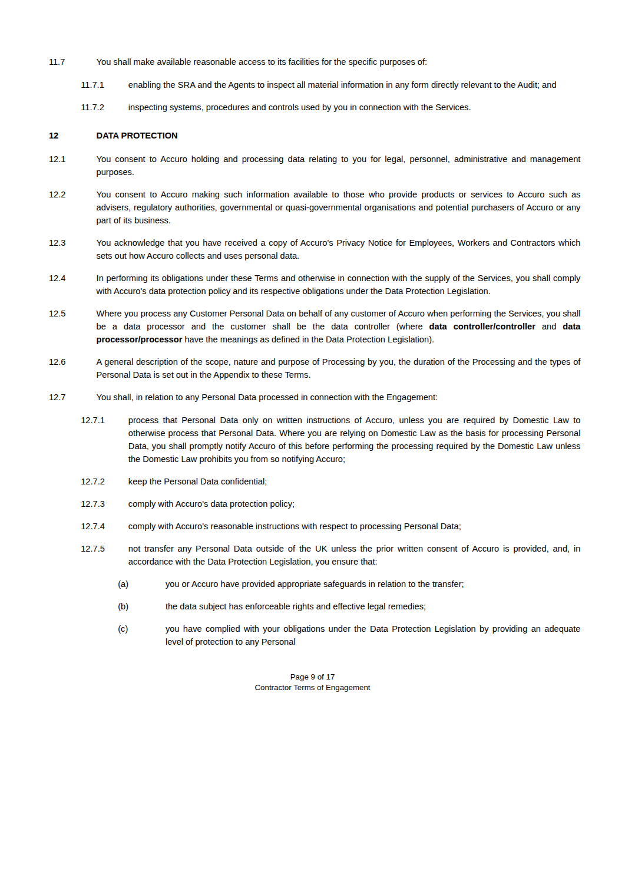11.7
You shall make available reasonable access to its facilities for the specific purposes of:
11.7.1
enabling the SRA and the Agents to inspect all material information in any form directly relevant to the Audit; and
11.7.2
inspecting systems, procedures and controls used by you in connection with the Services.
12 DATA PROTECTION
12.1
You consent to Accuro holding and processing data relating to you for legal, personnel, administrative and management purposes.
12.2
You consent to Accuro making such information available to those who provide products or services to Accuro such as advisers, regulatory authorities, governmental or quasi-governmental organisations and potential purchasers of Accuro or any part of its business.
12.3
You acknowledge that you have received a copy of Accuro's Privacy Notice for Employees, Workers and Contractors which sets out how Accuro collects and uses personal data.
12.4
In performing its obligations under these Terms and otherwise in connection with the supply of the Services, you shall comply with Accuro's data protection policy and its respective obligations under the Data Protection Legislation.
12.5
Where you process any Customer Personal Data on behalf of any customer of Accuro when performing the Services, you shall be a data processor and the customer shall be the data controller (where data controller/controller and data processor/processor have the meanings as defined in the Data Protection Legislation).
12.6
A general description of the scope, nature and purpose of Processing by you, the duration of the Processing and the types of Personal Data is set out in the Appendix to these Terms.
12.7
You shall, in relation to any Personal Data processed in connection with the Engagement:
12.7.1
process that Personal Data only on written instructions of Accuro, unless you are required by Domestic Law to otherwise process that Personal Data. Where you are relying on Domestic Law as the basis for processing Personal Data, you shall promptly notify Accuro of this before performing the processing required by the Domestic Law unless the Domestic Law prohibits you from so notifying Accuro;
12.7.2
keep the Personal Data confidential;
12.7.3
comply with Accuro's data protection policy;
12.7.4
comply with Accuro's reasonable instructions with respect to processing Personal Data;
12.7.5
not transfer any Personal Data outside of the UK unless the prior written consent of Accuro is provided, and, in accordance with the Data Protection Legislation, you ensure that:
(a)
you or Accuro have provided appropriate safeguards in relation to the transfer;
(b)
the data subject has enforceable rights and effective legal remedies;
(c)
you have complied with your obligations under the Data Protection Legislation by providing an adequate level of protection to any Personal
Page 9 of 17
Contractor Terms of Engagement